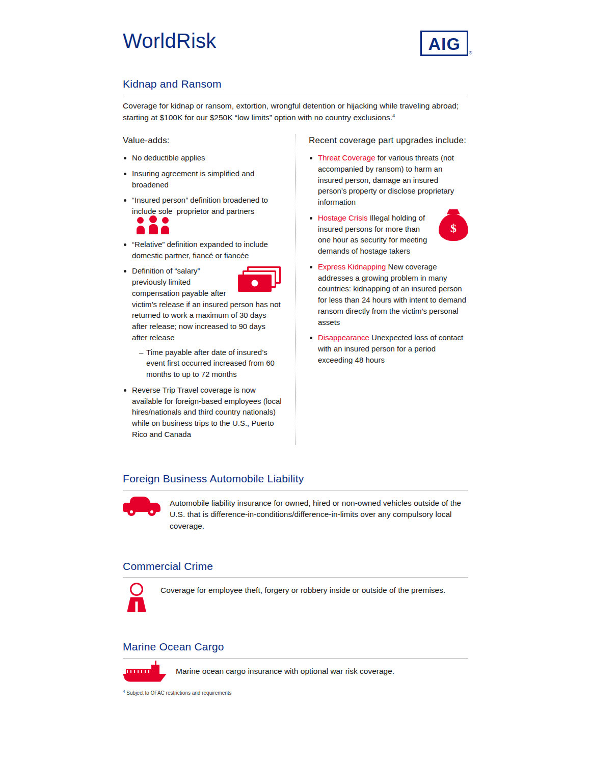WorldRisk
AIG®
Kidnap and Ransom
Coverage for kidnap or ransom, extortion, wrongful detention or hijacking while traveling abroad; starting at $100K for our $250K “low limits” option with no country exclusions.4
Value-adds:
No deductible applies
Insuring agreement is simplified and broadened
“Insured person” definition broadened to include sole proprietor and partners
“Relative” definition expanded to include domestic partner, fiancé or fiancée
Definition of “salary” previously limited compensation payable after victim’s release if an insured person has not returned to work a maximum of 30 days after release; now increased to 90 days after release
Time payable after date of insured’s event first occurred increased from 60 months to up to 72 months
Reverse Trip Travel coverage is now available for foreign-based employees (local hires/nationals and third country nationals) while on business trips to the U.S., Puerto Rico and Canada
Recent coverage part upgrades include:
Threat Coverage for various threats (not accompanied by ransom) to harm an insured person, damage an insured person’s property or disclose proprietary information
Hostage Crisis Illegal holding of insured persons for more than one hour as security for meeting demands of hostage takers
Express Kidnapping New coverage addresses a growing problem in many countries: kidnapping of an insured person for less than 24 hours with intent to demand ransom directly from the victim’s personal assets
Disappearance Unexpected loss of contact with an insured person for a period exceeding 48 hours
Foreign Business Automobile Liability
Automobile liability insurance for owned, hired or non-owned vehicles outside of the U.S. that is difference-in-conditions/difference-in-limits over any compulsory local coverage.
Commercial Crime
Coverage for employee theft, forgery or robbery inside or outside of the premises.
Marine Ocean Cargo
Marine ocean cargo insurance with optional war risk coverage.
4 Subject to OFAC restrictions and requirements